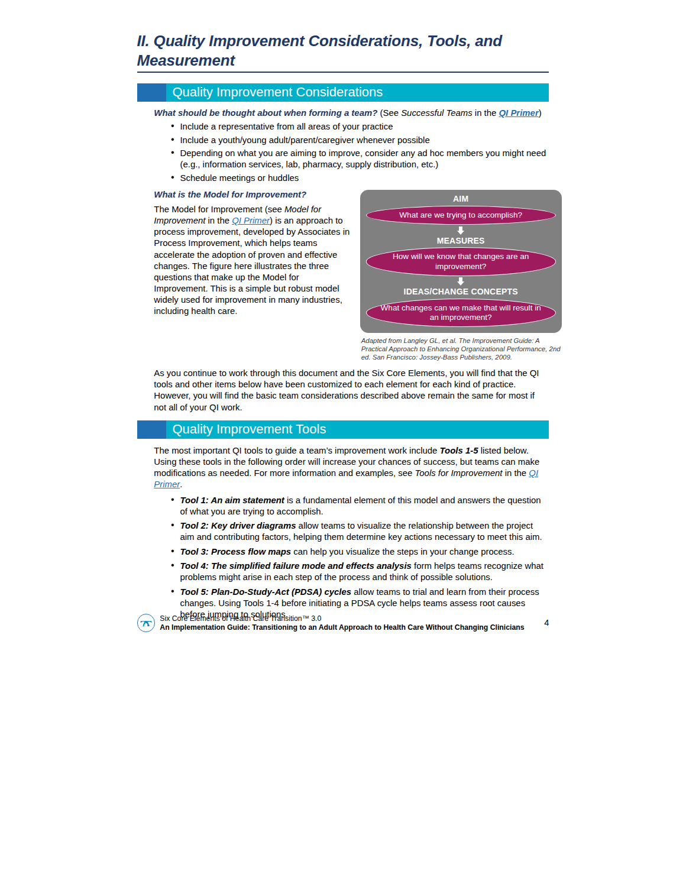II. Quality Improvement Considerations, Tools, and Measurement
Quality Improvement Considerations
What should be thought about when forming a team? (See Successful Teams in the QI Primer)
Include a representative from all areas of your practice
Include a youth/young adult/parent/caregiver whenever possible
Depending on what you are aiming to improve, consider any ad hoc members you might need (e.g., information services, lab, pharmacy, supply distribution, etc.)
Schedule meetings or huddles
What is the Model for Improvement?
The Model for Improvement (see Model for Improvement in the QI Primer) is an approach to process improvement, developed by Associates in Process Improvement, which helps teams accelerate the adoption of proven and effective changes. The figure here illustrates the three questions that make up the Model for Improvement. This is a simple but robust model widely used for improvement in many industries, including health care.
AIM
What are we trying to accomplish?
MEASURES
How will we know that changes are an improvement?
IDEAS/CHANGE CONCEPTS
What changes can we make that will result in an improvement?
Adapted from Langley GL, et al. The Improvement Guide: A Practical Approach to Enhancing Organizational Performance, 2nd ed. San Francisco: Jossey-Bass Publishers, 2009.
As you continue to work through this document and the Six Core Elements, you will find that the QI tools and other items below have been customized to each element for each kind of practice. However, you will find the basic team considerations described above remain the same for most if not all of your QI work.
Quality Improvement Tools
The most important QI tools to guide a team’s improvement work include Tools 1-5 listed below. Using these tools in the following order will increase your chances of success, but teams can make modifications as needed. For more information and examples, see Tools for Improvement in the QI Primer.
Tool 1: An aim statement is a fundamental element of this model and answers the question of what you are trying to accomplish.
Tool 2: Key driver diagrams allow teams to visualize the relationship between the project aim and contributing factors, helping them determine key actions necessary to meet this aim.
Tool 3: Process flow maps can help you visualize the steps in your change process.
Tool 4: The simplified failure mode and effects analysis form helps teams recognize what problems might arise in each step of the process and think of possible solutions.
Tool 5: Plan-Do-Study-Act (PDSA) cycles allow teams to trial and learn from their process changes. Using Tools 1-4 before initiating a PDSA cycle helps teams assess root causes before jumping to solutions.
Six Core Elements of Health Care Transition™ 3.0
An Implementation Guide: Transitioning to an Adult Approach to Health Care Without Changing Clinicians
4